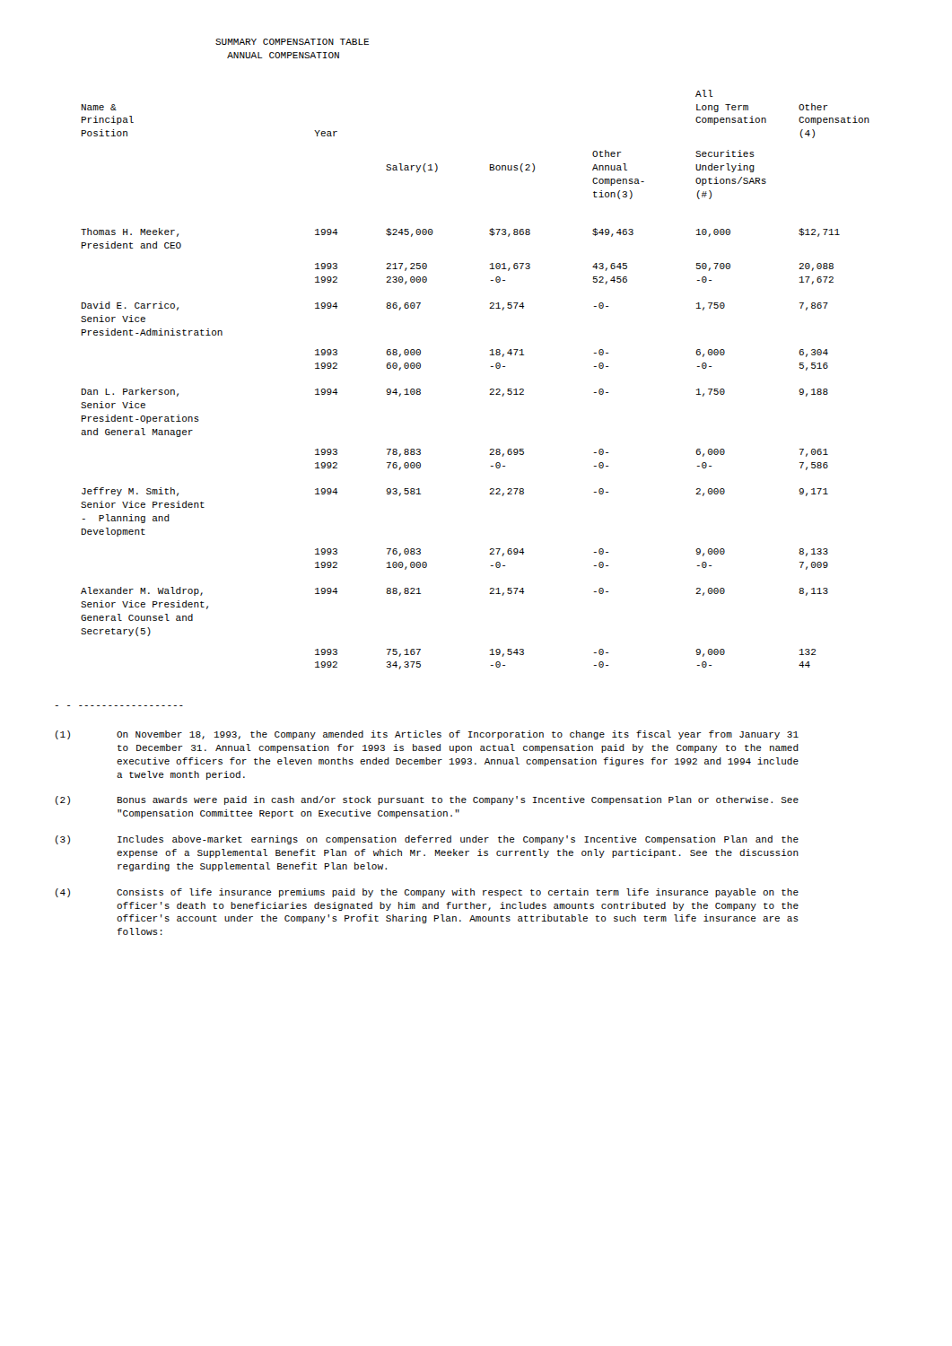SUMMARY COMPENSATION TABLE
ANNUAL COMPENSATION
| | | | | | All | |
| Name & | | | | | Long Term | Other |
| Principal | | | | | Compensation | Compensation |
| Position | Year | | | | | (4) |
| | | | | Other | Securities | |
| | | Salary(1) | Bonus(2) | Annual | Underlying | |
| | | | | Compensa- | Options/SARs | |
| | | | | tion(3) | (#) | |
| Thomas H. Meeker, | 1994 | $245,000 | $73,868 | $49,463 | 10,000 | $12,711 |
| President and CEO | | | | | | |
| | 1993 | 217,250 | 101,673 | 43,645 | 50,700 | 20,088 |
| | 1992 | 230,000 | -0- | 52,456 | -0- | 17,672 |
| David E. Carrico, | 1994 | 86,607 | 21,574 | -0- | 1,750 | 7,867 |
| Senior Vice | | | | | | |
| President-Administration | | | | | | |
| | 1993 | 68,000 | 18,471 | -0- | 6,000 | 6,304 |
| | 1992 | 60,000 | -0- | -0- | -0- | 5,516 |
| Dan L. Parkerson, | 1994 | 94,108 | 22,512 | -0- | 1,750 | 9,188 |
| Senior Vice | | | | | | |
| President-Operations | | | | | | |
| and General Manager | | | | | | |
| | 1993 | 78,883 | 28,695 | -0- | 6,000 | 7,061 |
| | 1992 | 76,000 | -0- | -0- | -0- | 7,586 |
| Jeffrey M. Smith, | 1994 | 93,581 | 22,278 | -0- | 2,000 | 9,171 |
| Senior Vice President | | | | | | |
| - Planning and | | | | | | |
| Development | | | | | | |
| | 1993 | 76,083 | 27,694 | -0- | 9,000 | 8,133 |
| | 1992 | 100,000 | -0- | -0- | -0- | 7,009 |
| Alexander M. Waldrop, | 1994 | 88,821 | 21,574 | -0- | 2,000 | 8,113 |
| Senior Vice President, | | | | | | |
| General Counsel and | | | | | | |
| Secretary(5) | | | | | | |
| | 1993 | 75,167 | 19,543 | -0- | 9,000 | 132 |
| | 1992 | 34,375 | -0- | -0- | -0- | 44 |
- - ------------------
(1)
On November 18, 1993, the Company amended its Articles of Incorporation to change its fiscal year from January 31 to December 31. Annual compensation for 1993 is based upon actual compensation paid by the Company to the named executive officers for the eleven months ended December 1993. Annual compensation figures for 1992 and 1994 include a twelve month period.
(2)
Bonus awards were paid in cash and/or stock pursuant to the Company's Incentive Compensation Plan or otherwise. See "Compensation Committee Report on Executive Compensation."
(3)
Includes above-market earnings on compensation deferred under the Company's Incentive Compensation Plan and the expense of a Supplemental Benefit Plan of which Mr. Meeker is currently the only participant. See the discussion regarding the Supplemental Benefit Plan below.
(4)
Consists of life insurance premiums paid by the Company with respect to certain term life insurance payable on the officer's death to beneficiaries designated by him and further, includes amounts contributed by the Company to the officer's account under the Company's Profit Sharing Plan. Amounts attributable to such term life insurance are as follows: